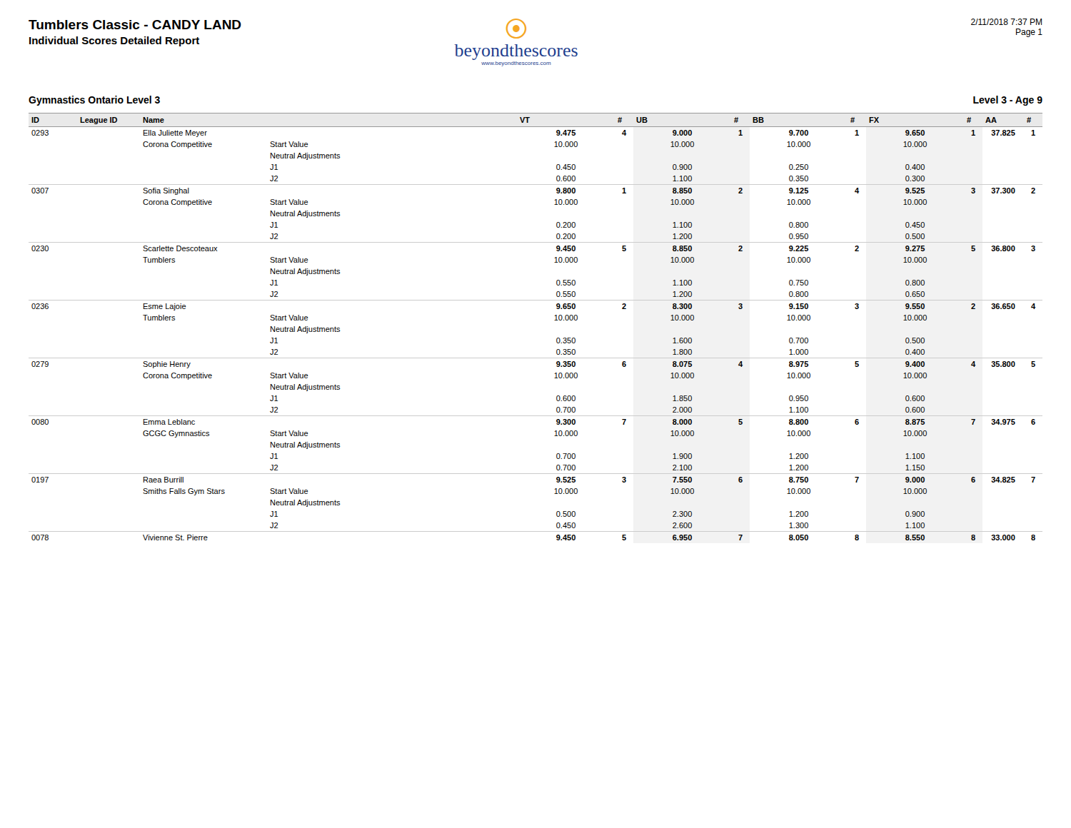Tumblers Classic - CANDY LAND
Individual Scores Detailed Report
⦿
beyondthescores
www.beyondthescores.com
2/11/2018 7:37 PM
Page 1
Gymnastics Ontario Level 3
Level 3 - Age 9
| ID | League ID | Name | | VT | # | UB | # | BB | # | FX | # | AA | # |
| --- | --- | --- | --- | --- | --- | --- | --- | --- | --- | --- | --- | --- | --- |
| 0293 | | Ella Juliette Meyer | | 9.475 | 4 | 9.000 | 1 | 9.700 | 1 | 9.650 | 1 | 37.825 | 1 |
| | | Corona Competitive | Start Value | 10.000 | | 10.000 | | 10.000 | | 10.000 | | | |
| | | | Neutral Adjustments | | | | | | | | | | |
| | | | J1 | 0.450 | | 0.900 | | 0.250 | | 0.400 | | | |
| | | | J2 | 0.600 | | 1.100 | | 0.350 | | 0.300 | | | |
| 0307 | | Sofia Singhal | | 9.800 | 1 | 8.850 | 2 | 9.125 | 4 | 9.525 | 3 | 37.300 | 2 |
| | | Corona Competitive | Start Value | 10.000 | | 10.000 | | 10.000 | | 10.000 | | | |
| | | | Neutral Adjustments | | | | | | | | | | |
| | | | J1 | 0.200 | | 1.100 | | 0.800 | | 0.450 | | | |
| | | | J2 | 0.200 | | 1.200 | | 0.950 | | 0.500 | | | |
| 0230 | | Scarlette Descoteaux | | 9.450 | 5 | 8.850 | 2 | 9.225 | 2 | 9.275 | 5 | 36.800 | 3 |
| | | Tumblers | Start Value | 10.000 | | 10.000 | | 10.000 | | 10.000 | | | |
| | | | Neutral Adjustments | | | | | | | | | | |
| | | | J1 | 0.550 | | 1.100 | | 0.750 | | 0.800 | | | |
| | | | J2 | 0.550 | | 1.200 | | 0.800 | | 0.650 | | | |
| 0236 | | Esme Lajoie | | 9.650 | 2 | 8.300 | 3 | 9.150 | 3 | 9.550 | 2 | 36.650 | 4 |
| | | Tumblers | Start Value | 10.000 | | 10.000 | | 10.000 | | 10.000 | | | |
| | | | Neutral Adjustments | | | | | | | | | | |
| | | | J1 | 0.350 | | 1.600 | | 0.700 | | 0.500 | | | |
| | | | J2 | 0.350 | | 1.800 | | 1.000 | | 0.400 | | | |
| 0279 | | Sophie Henry | | 9.350 | 6 | 8.075 | 4 | 8.975 | 5 | 9.400 | 4 | 35.800 | 5 |
| | | Corona Competitive | Start Value | 10.000 | | 10.000 | | 10.000 | | 10.000 | | | |
| | | | Neutral Adjustments | | | | | | | | | | |
| | | | J1 | 0.600 | | 1.850 | | 0.950 | | 0.600 | | | |
| | | | J2 | 0.700 | | 2.000 | | 1.100 | | 0.600 | | | |
| 0080 | | Emma Leblanc | | 9.300 | 7 | 8.000 | 5 | 8.800 | 6 | 8.875 | 7 | 34.975 | 6 |
| | | GCGC Gymnastics | Start Value | 10.000 | | 10.000 | | 10.000 | | 10.000 | | | |
| | | | Neutral Adjustments | | | | | | | | | | |
| | | | J1 | 0.700 | | 1.900 | | 1.200 | | 1.100 | | | |
| | | | J2 | 0.700 | | 2.100 | | 1.200 | | 1.150 | | | |
| 0197 | | Raea Burrill | | 9.525 | 3 | 7.550 | 6 | 8.750 | 7 | 9.000 | 6 | 34.825 | 7 |
| | | Smiths Falls Gym Stars | Start Value | 10.000 | | 10.000 | | 10.000 | | 10.000 | | | |
| | | | Neutral Adjustments | | | | | | | | | | |
| | | | J1 | 0.500 | | 2.300 | | 1.200 | | 0.900 | | | |
| | | | J2 | 0.450 | | 2.600 | | 1.300 | | 1.100 | | | |
| 0078 | | Vivienne St. Pierre | | 9.450 | 5 | 6.950 | 7 | 8.050 | 8 | 8.550 | 8 | 33.000 | 8 |